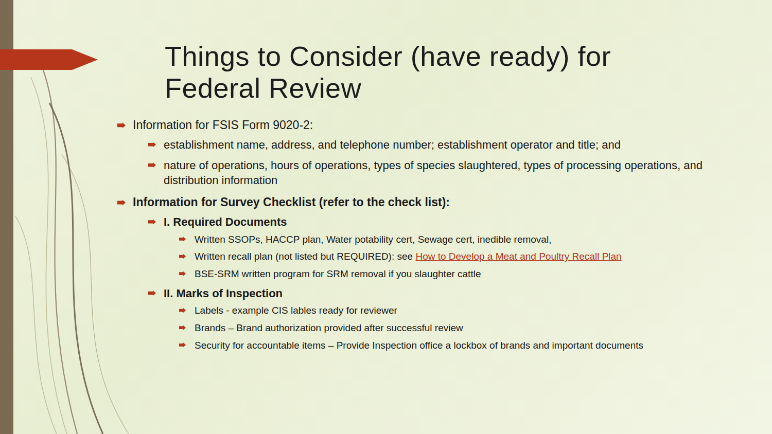Things to Consider (have ready) for Federal Review
Information for FSIS Form 9020-2:
establishment name, address, and telephone number; establishment operator and title; and
nature of operations, hours of operations, types of species slaughtered, types of processing operations, and distribution information
Information for Survey Checklist (refer to the check list):
I. Required Documents
Written SSOPs, HACCP plan, Water potability cert, Sewage cert, inedible removal,
Written recall plan (not listed but REQUIRED): see How to Develop a Meat and Poultry Recall Plan
BSE-SRM written program for SRM removal if you slaughter cattle
II. Marks of Inspection
Labels - example CIS lables ready for reviewer
Brands – Brand authorization provided after successful review
Security for accountable items – Provide Inspection office a lockbox of brands and important documents